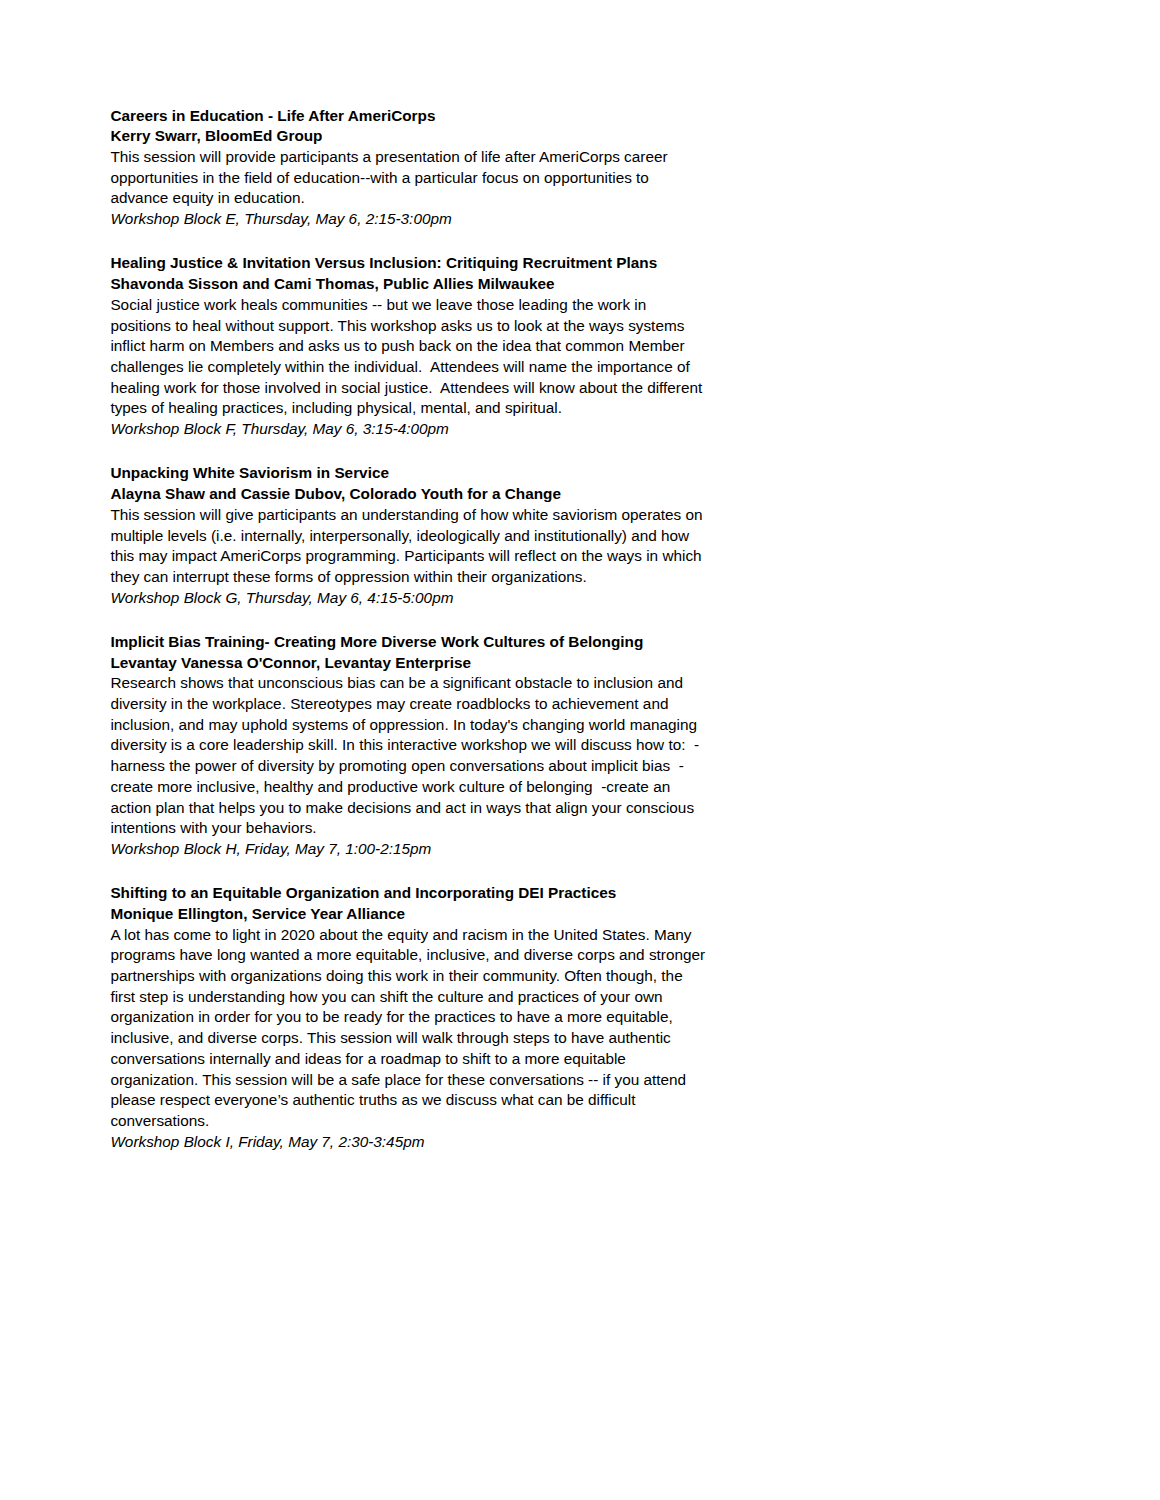Careers in Education - Life After AmeriCorps
Kerry Swarr, BloomEd Group
This session will provide participants a presentation of life after AmeriCorps career opportunities in the field of education--with a particular focus on opportunities to advance equity in education.
Workshop Block E, Thursday, May 6, 2:15-3:00pm
Healing Justice & Invitation Versus Inclusion: Critiquing Recruitment Plans
Shavonda Sisson and Cami Thomas, Public Allies Milwaukee
Social justice work heals communities -- but we leave those leading the work in positions to heal without support. This workshop asks us to look at the ways systems inflict harm on Members and asks us to push back on the idea that common Member challenges lie completely within the individual. Attendees will name the importance of healing work for those involved in social justice. Attendees will know about the different types of healing practices, including physical, mental, and spiritual.
Workshop Block F, Thursday, May 6, 3:15-4:00pm
Unpacking White Saviorism in Service
Alayna Shaw and Cassie Dubov, Colorado Youth for a Change
This session will give participants an understanding of how white saviorism operates on multiple levels (i.e. internally, interpersonally, ideologically and institutionally) and how this may impact AmeriCorps programming. Participants will reflect on the ways in which they can interrupt these forms of oppression within their organizations.
Workshop Block G, Thursday, May 6, 4:15-5:00pm
Implicit Bias Training- Creating More Diverse Work Cultures of Belonging
Levantay Vanessa O'Connor, Levantay Enterprise
Research shows that unconscious bias can be a significant obstacle to inclusion and diversity in the workplace. Stereotypes may create roadblocks to achievement and inclusion, and may uphold systems of oppression. In today's changing world managing diversity is a core leadership skill. In this interactive workshop we will discuss how to: -harness the power of diversity by promoting open conversations about implicit bias -create more inclusive, healthy and productive work culture of belonging -create an action plan that helps you to make decisions and act in ways that align your conscious intentions with your behaviors.
Workshop Block H, Friday, May 7, 1:00-2:15pm
Shifting to an Equitable Organization and Incorporating DEI Practices
Monique Ellington, Service Year Alliance
A lot has come to light in 2020 about the equity and racism in the United States. Many programs have long wanted a more equitable, inclusive, and diverse corps and stronger partnerships with organizations doing this work in their community. Often though, the first step is understanding how you can shift the culture and practices of your own organization in order for you to be ready for the practices to have a more equitable, inclusive, and diverse corps. This session will walk through steps to have authentic conversations internally and ideas for a roadmap to shift to a more equitable organization. This session will be a safe place for these conversations -- if you attend please respect everyone’s authentic truths as we discuss what can be difficult conversations.
Workshop Block I, Friday, May 7, 2:30-3:45pm